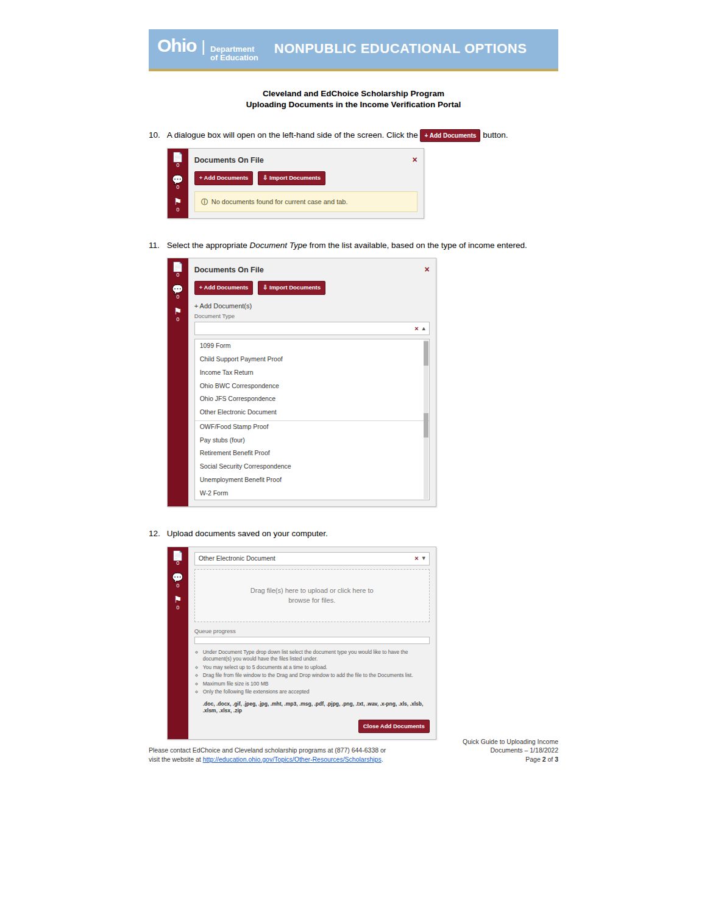Ohio | Department
of Education
NONPUBLIC EDUCATIONAL OPTIONS
Cleveland and EdChoice Scholarship Program
Uploading Documents in the Income Verification Portal
10. A dialogue box will open on the left-hand side of the screen. Click the + Add Documents button.
📄0
💬0
⚑0
Documents On File ×
+ Add Documents ⇩ Import Documents
ⓘ No documents found for current case and tab.
11. Select the appropriate Document Type from the list available, based on the type of income entered.
📄0
💬0
⚑0
Documents On File ×
+ Add Documents ⇩ Import Documents
+ Add Document(s)
Document Type
× ▲
1099 Form
Child Support Payment Proof
Income Tax Return
Ohio BWC Correspondence
Ohio JFS Correspondence
Other Electronic Document
OWF/Food Stamp Proof
Pay stubs (four)
Retirement Benefit Proof
Social Security Correspondence
Unemployment Benefit Proof
W-2 Form
12. Upload documents saved on your computer.
📄0
💬0
⚑0
Other Electronic Document × ▼
Drag file(s) here to upload or click here to
browse for files.
Queue progress
Under Document Type drop down list select the document type you would like to have the document(s) you would have the files listed under.
You may select up to 5 documents at a time to upload.
Drag file from file window to the Drag and Drop window to add the file to the Documents list.
Maximum file size is 100 MB
Only the following file extensions are accepted
.doc, .docx, .gif, .jpeg, .jpg, .mht, .mp3, .msg, .pdf, .pjpg, .png, .txt, .wav, .x-png, .xls, .xlsb, .xlsm, .xlsx, .zip
Close Add Documents
Please contact EdChoice and Cleveland scholarship programs at (877) 644-6338 or visit the website at http://education.ohio.gov/Topics/Other-Resources/Scholarships.
Quick Guide to Uploading Income
Documents – 1/18/2022
Page 2 of 3